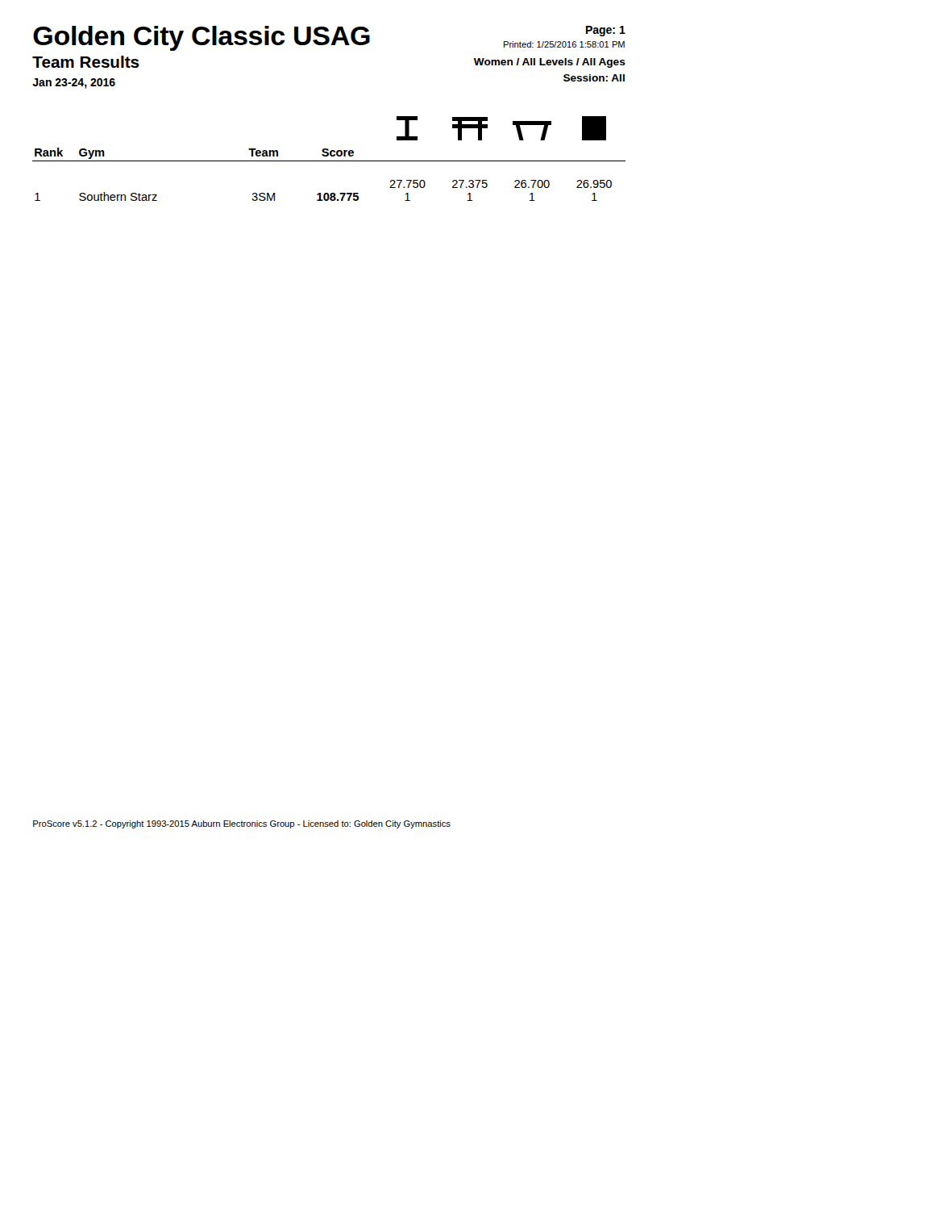Page: 1
Printed: 1/25/2016 1:58:01 PM
Women / All Levels / All Ages
Session: All
Golden City Classic USAG
Team Results
Jan 23-24, 2016
| Rank | Gym | Team | Score | | | | |
| 1 | Southern Starz | 3SM | 108.775 | 27.750 1 | 27.375 1 | 26.700 1 | 26.950 1 |
ProScore v5.1.2 - Copyright 1993-2015 Auburn Electronics Group - Licensed to: Golden City Gymnastics